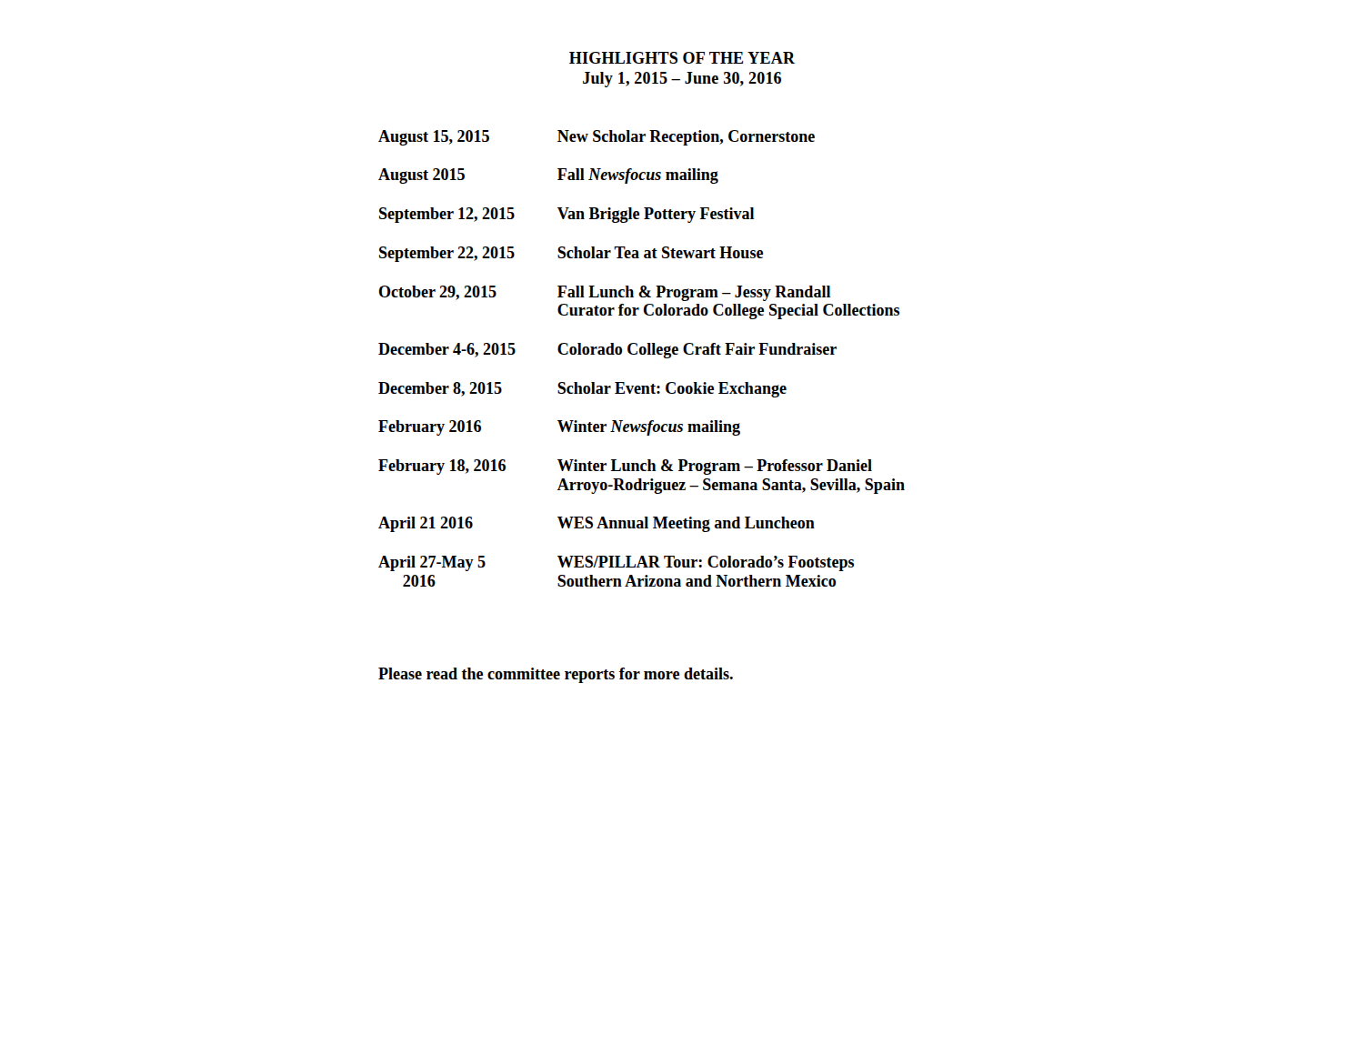HIGHLIGHTS OF THE YEAR July 1, 2015 – June 30, 2016
| August 15, 2015 | New Scholar Reception, Cornerstone |
| August 2015 | Fall Newsfocus mailing |
| September 12, 2015 | Van Briggle Pottery Festival |
| September 22, 2015 | Scholar Tea at Stewart House |
| October 29, 2015 | Fall Lunch & Program – Jessy Randall Curator for Colorado College Special Collections |
| December 4-6, 2015 | Colorado College Craft Fair Fundraiser |
| December 8, 2015 | Scholar Event: Cookie Exchange |
| February 2016 | Winter Newsfocus mailing |
| February 18, 2016 | Winter Lunch & Program – Professor Daniel Arroyo-Rodriguez – Semana Santa, Sevilla, Spain |
| April 21 2016 | WES Annual Meeting and Luncheon |
| April 27-May 5 2016 | WES/PILLAR Tour: Colorado’s Footsteps Southern Arizona and Northern Mexico |
Please read the committee reports for more details.